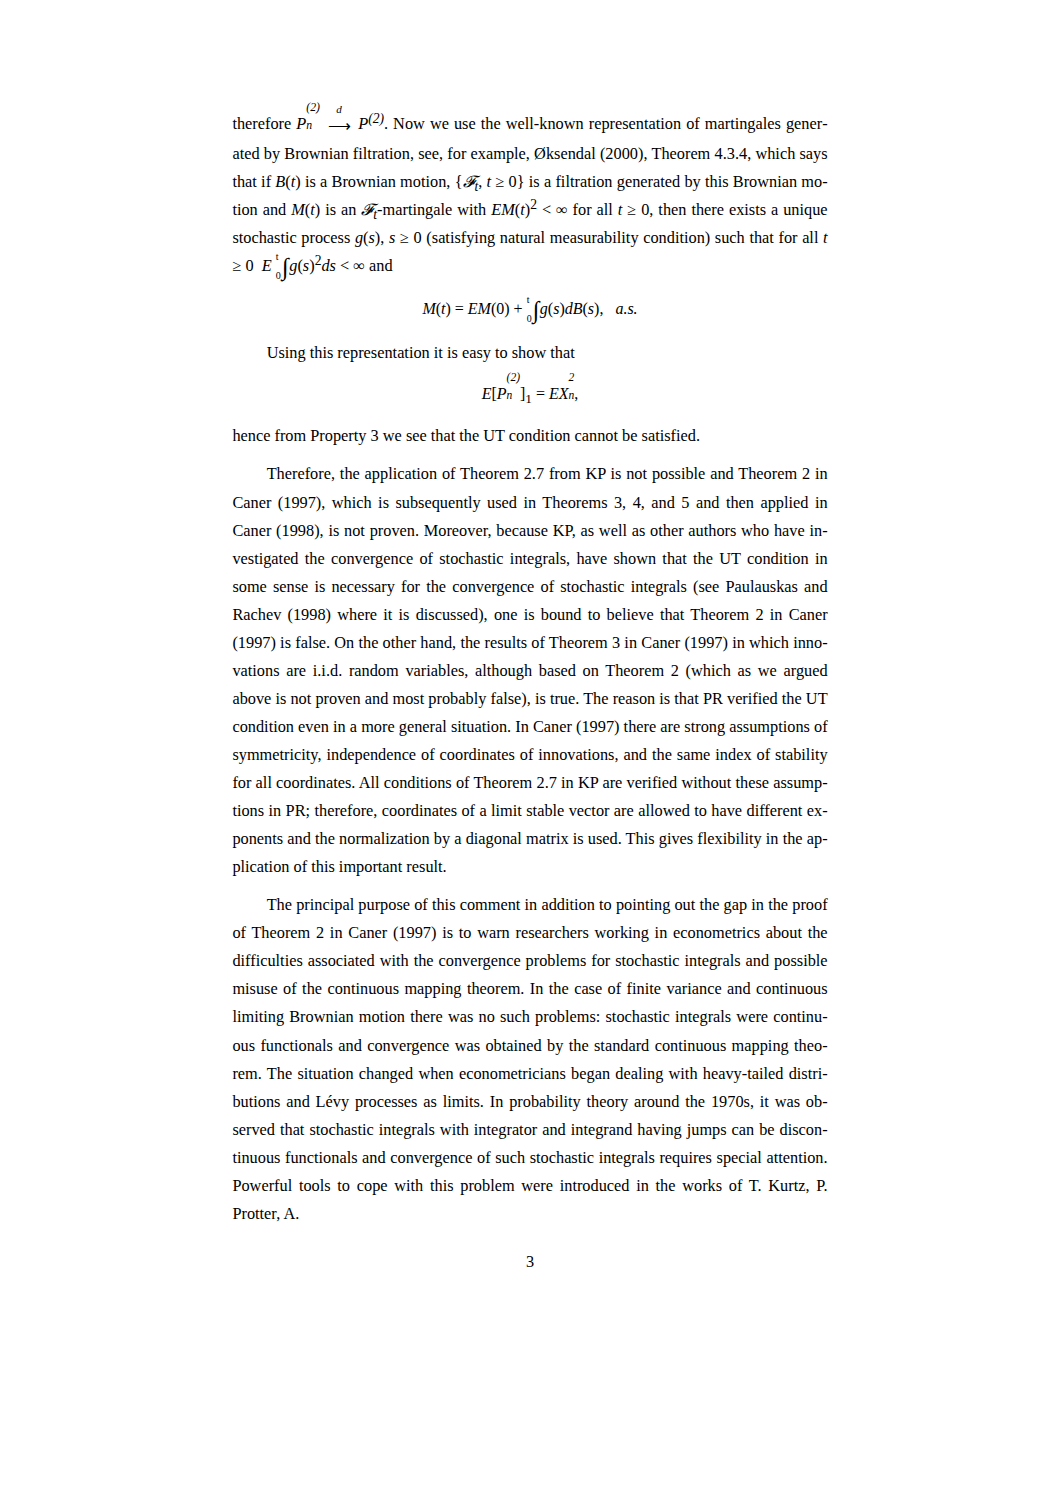therefore P(2) n d⟶P(2). Now we use the well-known representation of martingales generated by Brownian filtration, see, for example, Øksendal (2000), Theorem 4.3.4, which says that if B(t) is a Brownian motion, {𝓕t, t ≥ 0} is a filtration generated by this Brownian motion and M(t) is an 𝓕t-martingale with EM(t)2 < ∞ for all t ≥ 0, then there exists a unique stochastic process g(s), s ≥ 0 (satisfying natural measurability condition) such that for all t ≥ 0 E t 0∫g(s)2ds < ∞ and
M(t) = EM(0) + t 0∫g(s)dB(s), a.s.
Using this representation it is easy to show that
E[P(2) n]1 = EX2 n,
hence from Property 3 we see that the UT condition cannot be satisfied.
Therefore, the application of Theorem 2.7 from KP is not possible and Theorem 2 in Caner (1997), which is subsequently used in Theorems 3, 4, and 5 and then applied in Caner (1998), is not proven. Moreover, because KP, as well as other authors who have investigated the convergence of stochastic integrals, have shown that the UT condition in some sense is necessary for the convergence of stochastic integrals (see Paulauskas and Rachev (1998) where it is discussed), one is bound to believe that Theorem 2 in Caner (1997) is false. On the other hand, the results of Theorem 3 in Caner (1997) in which innovations are i.i.d. random variables, although based on Theorem 2 (which as we argued above is not proven and most probably false), is true. The reason is that PR verified the UT condition even in a more general situation. In Caner (1997) there are strong assumptions of symmetricity, independence of coordinates of innovations, and the same index of stability for all coordinates. All conditions of Theorem 2.7 in KP are verified without these assumptions in PR; therefore, coordinates of a limit stable vector are allowed to have different exponents and the normalization by a diagonal matrix is used. This gives flexibility in the application of this important result.
The principal purpose of this comment in addition to pointing out the gap in the proof of Theorem 2 in Caner (1997) is to warn researchers working in econometrics about the difficulties associated with the convergence problems for stochastic integrals and possible misuse of the continuous mapping theorem. In the case of finite variance and continuous limiting Brownian motion there was no such problems: stochastic integrals were continuous functionals and convergence was obtained by the standard continuous mapping theorem. The situation changed when econometricians began dealing with heavy-tailed distributions and Lévy processes as limits. In probability theory around the 1970s, it was observed that stochastic integrals with integrator and integrand having jumps can be discontinuous functionals and convergence of such stochastic integrals requires special attention. Powerful tools to cope with this problem were introduced in the works of T. Kurtz, P. Protter, A.
3